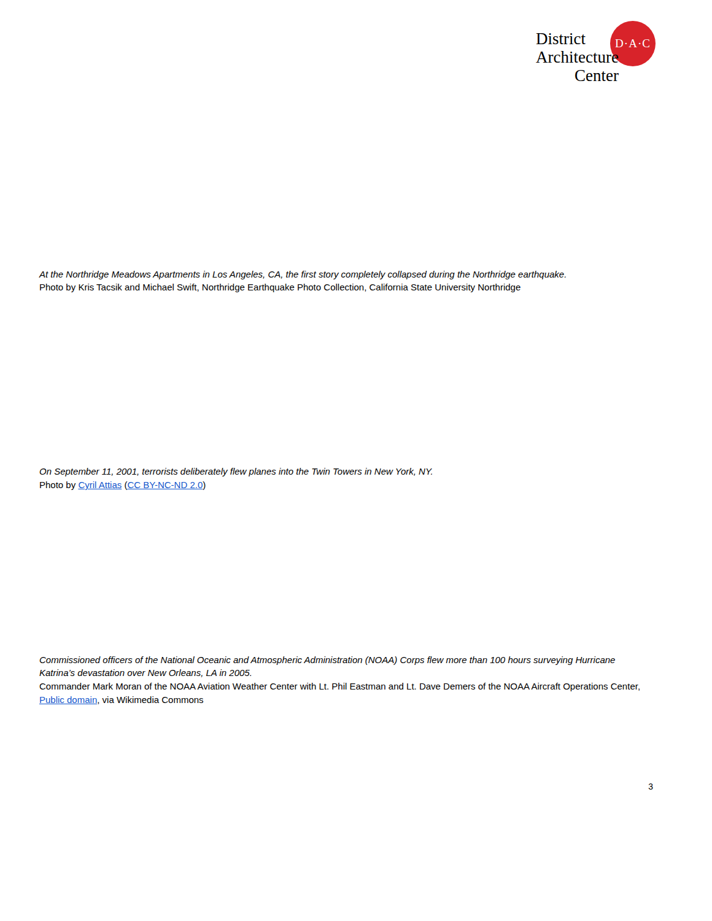D·A·C
District
Architecture
Center
At the Northridge Meadows Apartments in Los Angeles, CA, the first story completely collapsed during the Northridge earthquake.
Photo by Kris Tacsik and Michael Swift, Northridge Earthquake Photo Collection, California State University Northridge
On September 11, 2001, terrorists deliberately flew planes into the Twin Towers in New York, NY.
Photo by Cyril Attias (CC BY-NC-ND 2.0)
Commissioned officers of the National Oceanic and Atmospheric Administration (NOAA) Corps flew more than 100 hours surveying Hurricane Katrina’s devastation over New Orleans, LA in 2005.
Commander Mark Moran of the NOAA Aviation Weather Center with Lt. Phil Eastman and Lt. Dave Demers of the NOAA Aircraft Operations Center, Public domain, via Wikimedia Commons
3